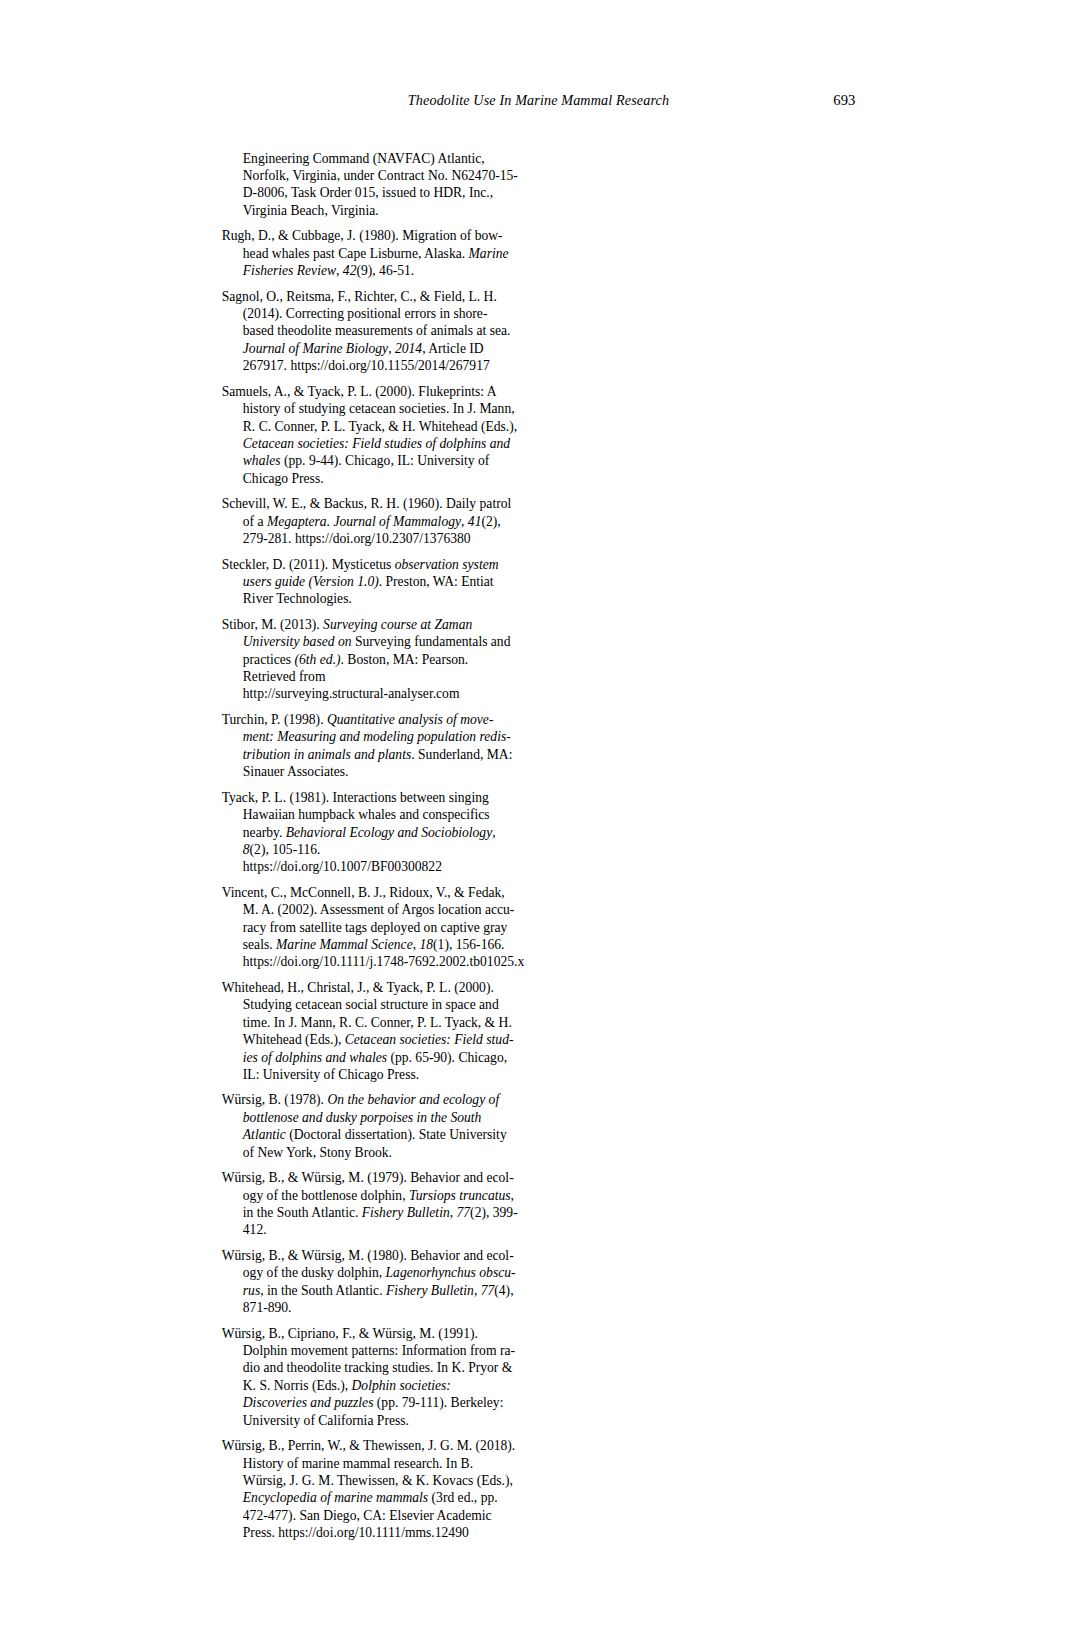Theodolite Use In Marine Mammal Research 693
Engineering Command (NAVFAC) Atlantic, Norfolk, Virginia, under Contract No. N62470-15-D-8006, Task Order 015, issued to HDR, Inc., Virginia Beach, Virginia.
Rugh, D., & Cubbage, J. (1980). Migration of bowhead whales past Cape Lisburne, Alaska. Marine Fisheries Review, 42(9), 46-51.
Sagnol, O., Reitsma, F., Richter, C., & Field, L. H. (2014). Correcting positional errors in shore-based theodolite measurements of animals at sea. Journal of Marine Biology, 2014, Article ID 267917. https://doi.org/10.1155/2014/267917
Samuels, A., & Tyack, P. L. (2000). Flukeprints: A history of studying cetacean societies. In J. Mann, R. C. Conner, P. L. Tyack, & H. Whitehead (Eds.), Cetacean societies: Field studies of dolphins and whales (pp. 9-44). Chicago, IL: University of Chicago Press.
Schevill, W. E., & Backus, R. H. (1960). Daily patrol of a Megaptera. Journal of Mammalogy, 41(2), 279-281. https://doi.org/10.2307/1376380
Steckler, D. (2011). Mysticetus observation system users guide (Version 1.0). Preston, WA: Entiat River Technologies.
Stibor, M. (2013). Surveying course at Zaman University based on Surveying fundamentals and practices (6th ed.). Boston, MA: Pearson. Retrieved from http://surveying.structural-analyser.com
Turchin, P. (1998). Quantitative analysis of movement: Measuring and modeling population redistribution in animals and plants. Sunderland, MA: Sinauer Associates.
Tyack, P. L. (1981). Interactions between singing Hawaiian humpback whales and conspecifics nearby. Behavioral Ecology and Sociobiology, 8(2), 105-116. https://doi.org/10.1007/BF00300822
Vincent, C., McConnell, B. J., Ridoux, V., & Fedak, M. A. (2002). Assessment of Argos location accuracy from satellite tags deployed on captive gray seals. Marine Mammal Science, 18(1), 156-166. https://doi.org/10.1111/j.1748-7692.2002.tb01025.x
Whitehead, H., Christal, J., & Tyack, P. L. (2000). Studying cetacean social structure in space and time. In J. Mann, R. C. Conner, P. L. Tyack, & H. Whitehead (Eds.), Cetacean societies: Field studies of dolphins and whales (pp. 65-90). Chicago, IL: University of Chicago Press.
Würsig, B. (1978). On the behavior and ecology of bottlenose and dusky porpoises in the South Atlantic (Doctoral dissertation). State University of New York, Stony Brook.
Würsig, B., & Würsig, M. (1979). Behavior and ecology of the bottlenose dolphin, Tursiops truncatus, in the South Atlantic. Fishery Bulletin, 77(2), 399-412.
Würsig, B., & Würsig, M. (1980). Behavior and ecology of the dusky dolphin, Lagenorhynchus obscurus, in the South Atlantic. Fishery Bulletin, 77(4), 871-890.
Würsig, B., Cipriano, F., & Würsig, M. (1991). Dolphin movement patterns: Information from radio and theodolite tracking studies. In K. Pryor & K. S. Norris (Eds.), Dolphin societies: Discoveries and puzzles (pp. 79-111). Berkeley: University of California Press.
Würsig, B., Perrin, W., & Thewissen, J. G. M. (2018). History of marine mammal research. In B. Würsig, J. G. M. Thewissen, & K. Kovacs (Eds.), Encyclopedia of marine mammals (3rd ed., pp. 472-477). San Diego, CA: Elsevier Academic Press. https://doi.org/10.1111/mms.12490